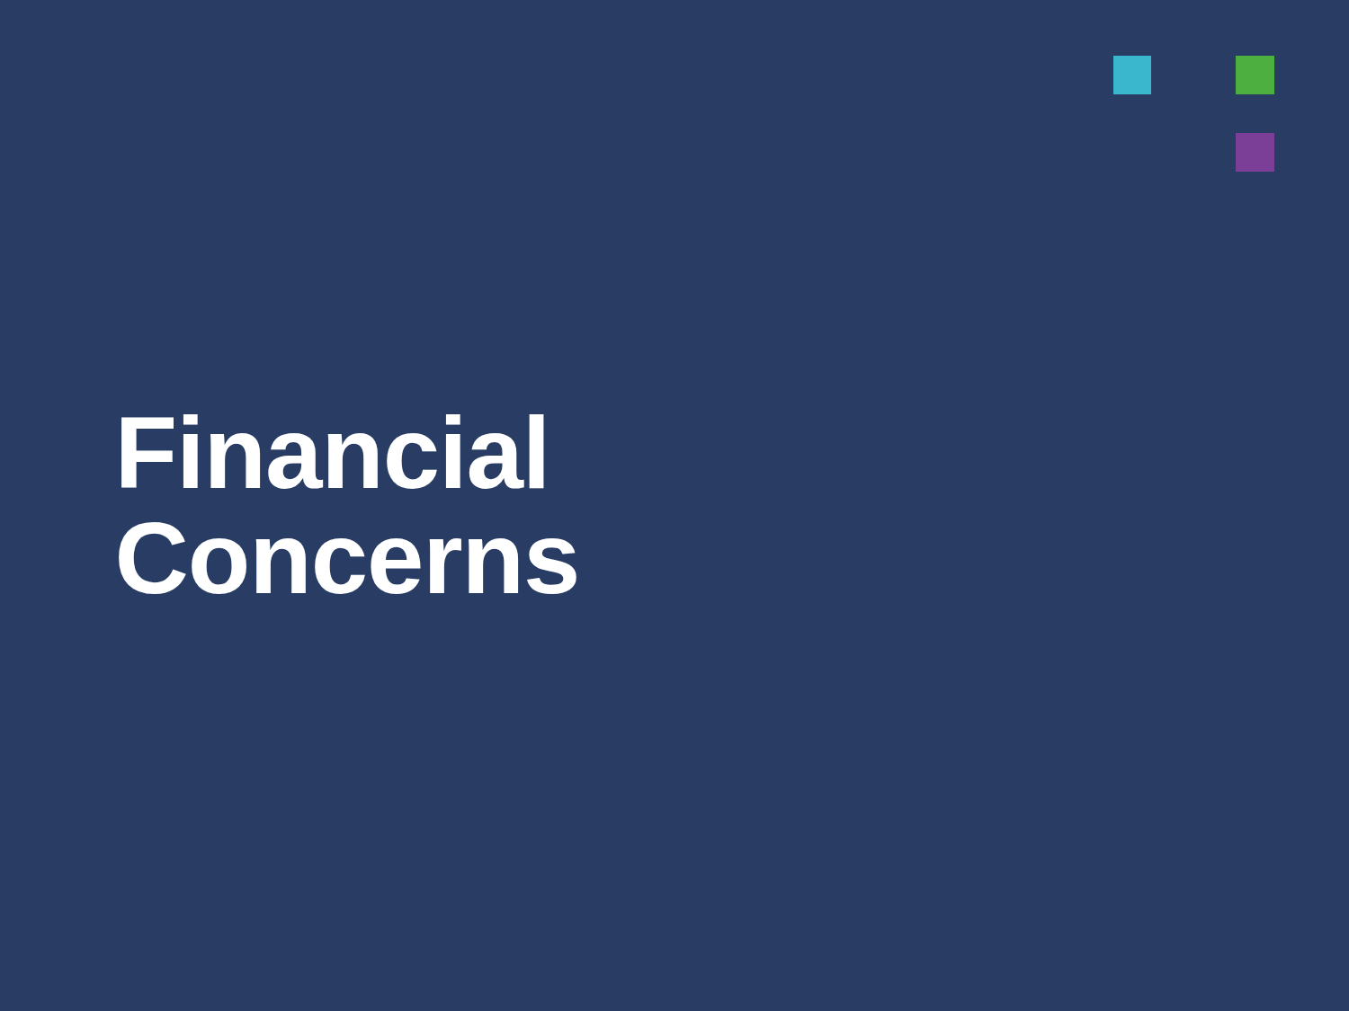Financial Concerns